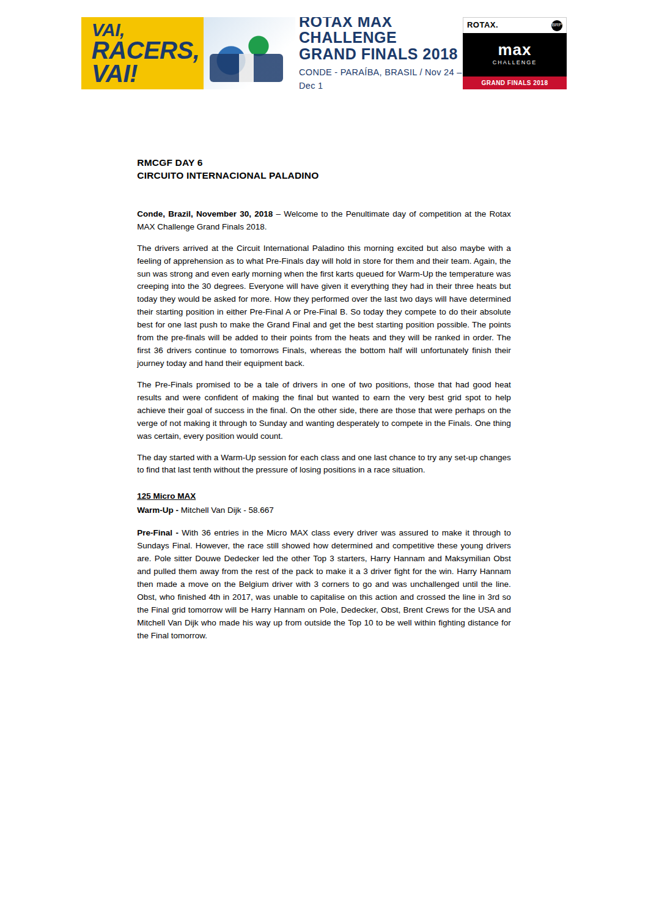VAI, RACERS, VAI!
ROTAX MAX CHALLENGE
GRAND FINALS 2018
CONDE - PARAÍBA, BRASIL / Nov 24 – Dec 1
ROTAX. BRP
max CHALLENGE
GRAND FINALS 2018
RMCGF DAY 6 CIRCUITO INTERNACIONAL PALADINO
Conde, Brazil, November 30, 2018 – Welcome to the Penultimate day of competition at the Rotax MAX Challenge Grand Finals 2018.
The drivers arrived at the Circuit International Paladino this morning excited but also maybe with a feeling of apprehension as to what Pre-Finals day will hold in store for them and their team. Again, the sun was strong and even early morning when the first karts queued for Warm-Up the temperature was creeping into the 30 degrees. Everyone will have given it everything they had in their three heats but today they would be asked for more. How they performed over the last two days will have determined their starting position in either Pre-Final A or Pre-Final B. So today they compete to do their absolute best for one last push to make the Grand Final and get the best starting position possible. The points from the pre-finals will be added to their points from the heats and they will be ranked in order. The first 36 drivers continue to tomorrows Finals, whereas the bottom half will unfortunately finish their journey today and hand their equipment back.
The Pre-Finals promised to be a tale of drivers in one of two positions, those that had good heat results and were confident of making the final but wanted to earn the very best grid spot to help achieve their goal of success in the final. On the other side, there are those that were perhaps on the verge of not making it through to Sunday and wanting desperately to compete in the Finals. One thing was certain, every position would count.
The day started with a Warm-Up session for each class and one last chance to try any set-up changes to find that last tenth without the pressure of losing positions in a race situation.
125 Micro MAX
Warm-Up - Mitchell Van Dijk - 58.667
Pre-Final - With 36 entries in the Micro MAX class every driver was assured to make it through to Sundays Final. However, the race still showed how determined and competitive these young drivers are. Pole sitter Douwe Dedecker led the other Top 3 starters, Harry Hannam and Maksymilian Obst and pulled them away from the rest of the pack to make it a 3 driver fight for the win. Harry Hannam then made a move on the Belgium driver with 3 corners to go and was unchallenged until the line. Obst, who finished 4th in 2017, was unable to capitalise on this action and crossed the line in 3rd so the Final grid tomorrow will be Harry Hannam on Pole, Dedecker, Obst, Brent Crews for the USA and Mitchell Van Dijk who made his way up from outside the Top 10 to be well within fighting distance for the Final tomorrow.